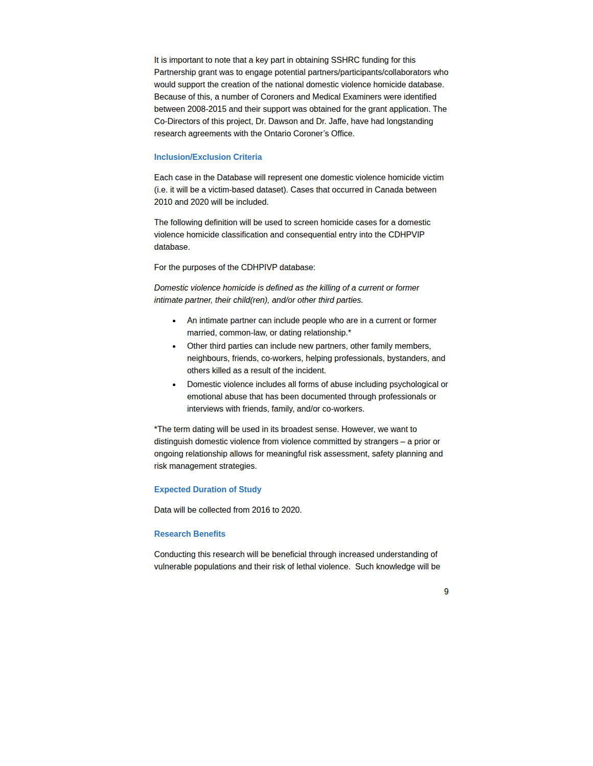It is important to note that a key part in obtaining SSHRC funding for this Partnership grant was to engage potential partners/participants/collaborators who would support the creation of the national domestic violence homicide database. Because of this, a number of Coroners and Medical Examiners were identified between 2008-2015 and their support was obtained for the grant application. The Co-Directors of this project, Dr. Dawson and Dr. Jaffe, have had longstanding research agreements with the Ontario Coroner’s Office.
Inclusion/Exclusion Criteria
Each case in the Database will represent one domestic violence homicide victim (i.e. it will be a victim-based dataset). Cases that occurred in Canada between 2010 and 2020 will be included.
The following definition will be used to screen homicide cases for a domestic violence homicide classification and consequential entry into the CDHPVIP database.
For the purposes of the CDHPIVP database:
Domestic violence homicide is defined as the killing of a current or former intimate partner, their child(ren), and/or other third parties.
An intimate partner can include people who are in a current or former married, common-law, or dating relationship.*
Other third parties can include new partners, other family members, neighbours, friends, co-workers, helping professionals, bystanders, and others killed as a result of the incident.
Domestic violence includes all forms of abuse including psychological or emotional abuse that has been documented through professionals or interviews with friends, family, and/or co-workers.
*The term dating will be used in its broadest sense. However, we want to distinguish domestic violence from violence committed by strangers – a prior or ongoing relationship allows for meaningful risk assessment, safety planning and risk management strategies.
Expected Duration of Study
Data will be collected from 2016 to 2020.
Research Benefits
Conducting this research will be beneficial through increased understanding of vulnerable populations and their risk of lethal violence. Such knowledge will be
9